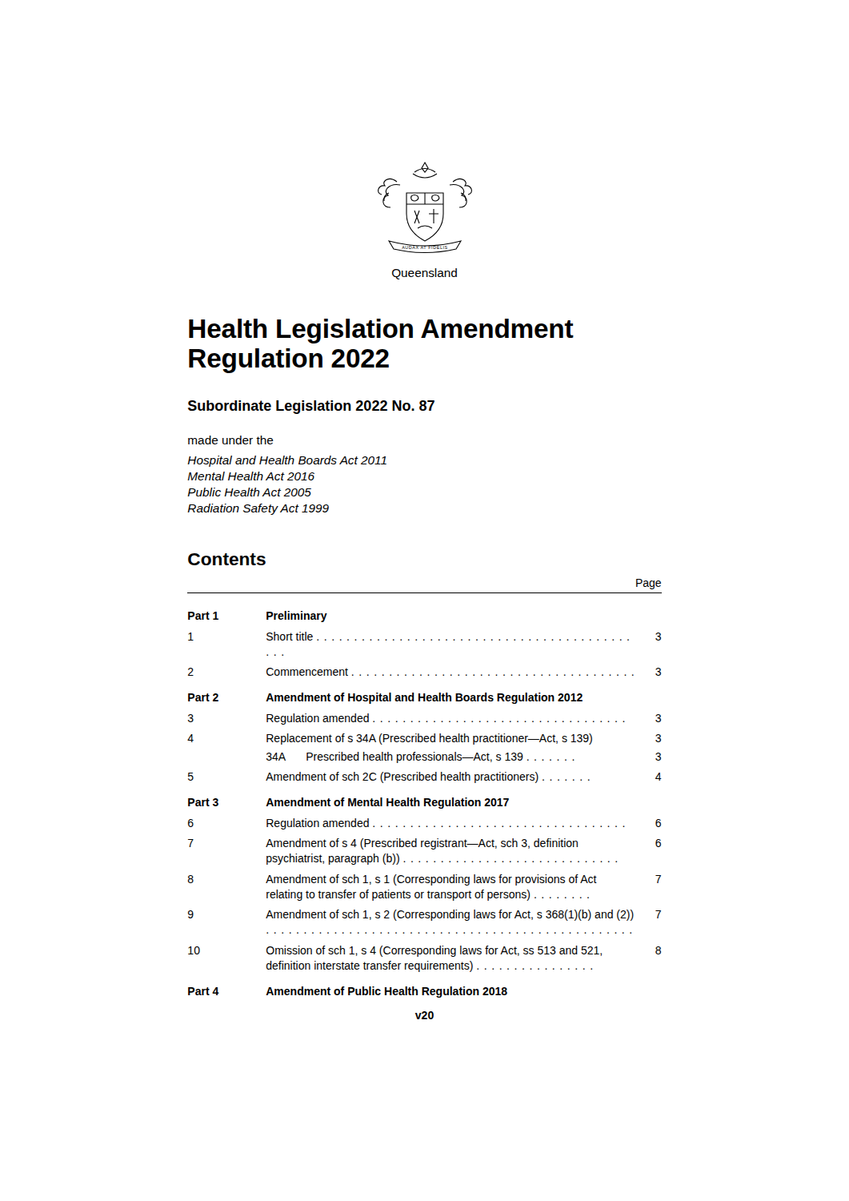AUDAX AT FIDELIS
Queensland
Health Legislation Amendment
Regulation 2022
Subordinate Legislation 2022 No. 87
made under the
Hospital and Health Boards Act 2011
Mental Health Act 2016
Public Health Act 2005
Radiation Safety Act 1999
Contents
Page
| Part 1 | Preliminary | |
| 1 | Short title . . . . . . . . . . . . . . . . . . . . . . . . . . . . . . . . . . . . . . . . . . . . . | 3 |
| 2 | Commencement . . . . . . . . . . . . . . . . . . . . . . . . . . . . . . . . . . . . . . | 3 |
| Part 2 | Amendment of Hospital and Health Boards Regulation 2012 | |
| 3 | Regulation amended . . . . . . . . . . . . . . . . . . . . . . . . . . . . . . . . . . | 3 |
| 4 | Replacement of s 34A (Prescribed health practitioner—Act, s 139) 34A Prescribed health professionals—Act, s 139 . . . . . . . | 3 3 |
| 5 | Amendment of sch 2C (Prescribed health practitioners) . . . . . . . | 4 |
| Part 3 | Amendment of Mental Health Regulation 2017 | |
| 6 | Regulation amended . . . . . . . . . . . . . . . . . . . . . . . . . . . . . . . . . . | 6 |
| 7 | Amendment of s 4 (Prescribed registrant—Act, sch 3, definition psychiatrist, paragraph (b)) . . . . . . . . . . . . . . . . . . . . . . . . . . . . . | 6 |
| 8 | Amendment of sch 1, s 1 (Corresponding laws for provisions of Act relating to transfer of patients or transport of persons) . . . . . . . . | 7 |
| 9 | Amendment of sch 1, s 2 (Corresponding laws for Act, s 368(1)(b) and (2)) . . . . . . . . . . . . . . . . . . . . . . . . . . . . . . . . . . . . . . . . . . . . . . . . . | 7 |
| 10 | Omission of sch 1, s 4 (Corresponding laws for Act, ss 513 and 521, definition interstate transfer requirements) . . . . . . . . . . . . . . . . | 8 |
| Part 4 | Amendment of Public Health Regulation 2018 | |
v20